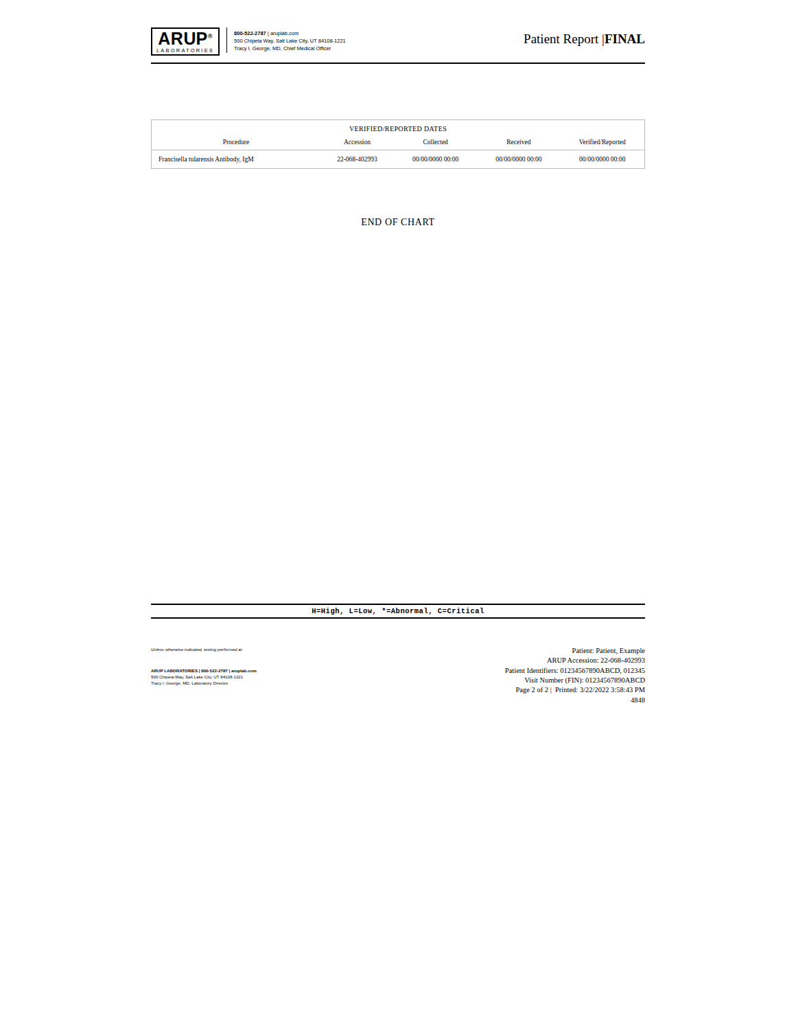ARUP®
LABORATORIES
800-522-2787 | aruplab.com
500 Chipeta Way, Salt Lake City, UT 84108-1221
Tracy I. George, MD, Chief Medical Officer
Patient Report |FINAL
VERIFIED/REPORTED DATES
| Procedure | Accession | Collected | Received | Verified/Reported |
| --- | --- | --- | --- | --- |
| Francisella tularensis Antibody, IgM | 22-068-402993 | 00/00/0000 00:00 | 00/00/0000 00:00 | 00/00/0000 00:00 |
END OF CHART
H=High, L=Low, *=Abnormal, C=Critical
Unless otherwise indicated, testing performed at: ARUP LABORATORIES | 800-522-2787 | aruplab.com
500 Chipeta Way, Salt Lake City, UT 84108-1221
Tracy I. George, MD, Laboratory Director
Patient: Patient, Example
ARUP Accession: 22-068-402993
Patient Identifiers: 01234567890ABCD, 012345
Visit Number (FIN): 01234567890ABCD
Page 2 of 2 | Printed: 3/22/2022 3:58:43 PM
4848